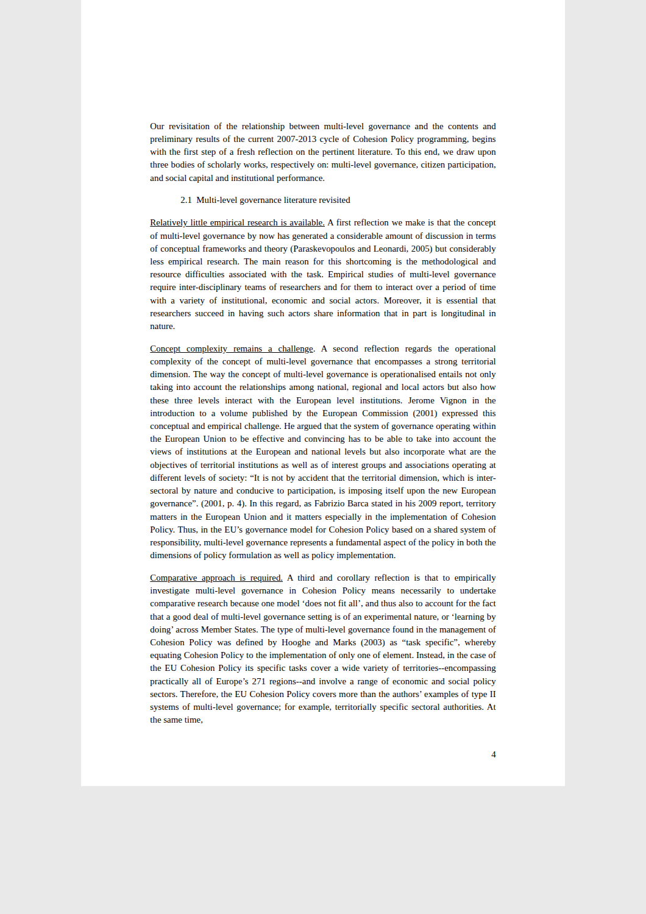Our revisitation of the relationship between multi-level governance and the contents and preliminary results of the current 2007-2013 cycle of Cohesion Policy programming, begins with the first step of a fresh reflection on the pertinent literature. To this end, we draw upon three bodies of scholarly works, respectively on: multi-level governance, citizen participation, and social capital and institutional performance.
2.1 Multi-level governance literature revisited
Relatively little empirical research is available. A first reflection we make is that the concept of multi-level governance by now has generated a considerable amount of discussion in terms of conceptual frameworks and theory (Paraskevopoulos and Leonardi, 2005) but considerably less empirical research. The main reason for this shortcoming is the methodological and resource difficulties associated with the task. Empirical studies of multi-level governance require inter-disciplinary teams of researchers and for them to interact over a period of time with a variety of institutional, economic and social actors. Moreover, it is essential that researchers succeed in having such actors share information that in part is longitudinal in nature.
Concept complexity remains a challenge. A second reflection regards the operational complexity of the concept of multi-level governance that encompasses a strong territorial dimension. The way the concept of multi-level governance is operationalised entails not only taking into account the relationships among national, regional and local actors but also how these three levels interact with the European level institutions. Jerome Vignon in the introduction to a volume published by the European Commission (2001) expressed this conceptual and empirical challenge. He argued that the system of governance operating within the European Union to be effective and convincing has to be able to take into account the views of institutions at the European and national levels but also incorporate what are the objectives of territorial institutions as well as of interest groups and associations operating at different levels of society: “It is not by accident that the territorial dimension, which is inter-sectoral by nature and conducive to participation, is imposing itself upon the new European governance”. (2001, p. 4). In this regard, as Fabrizio Barca stated in his 2009 report, territory matters in the European Union and it matters especially in the implementation of Cohesion Policy. Thus, in the EU’s governance model for Cohesion Policy based on a shared system of responsibility, multi-level governance represents a fundamental aspect of the policy in both the dimensions of policy formulation as well as policy implementation.
Comparative approach is required. A third and corollary reflection is that to empirically investigate multi-level governance in Cohesion Policy means necessarily to undertake comparative research because one model ‘does not fit all’, and thus also to account for the fact that a good deal of multi-level governance setting is of an experimental nature, or ‘learning by doing’ across Member States. The type of multi-level governance found in the management of Cohesion Policy was defined by Hooghe and Marks (2003) as “task specific”, whereby equating Cohesion Policy to the implementation of only one of element. Instead, in the case of the EU Cohesion Policy its specific tasks cover a wide variety of territories--encompassing practically all of Europe’s 271 regions--and involve a range of economic and social policy sectors. Therefore, the EU Cohesion Policy covers more than the authors’ examples of type II systems of multi-level governance; for example, territorially specific sectoral authorities. At the same time,
4